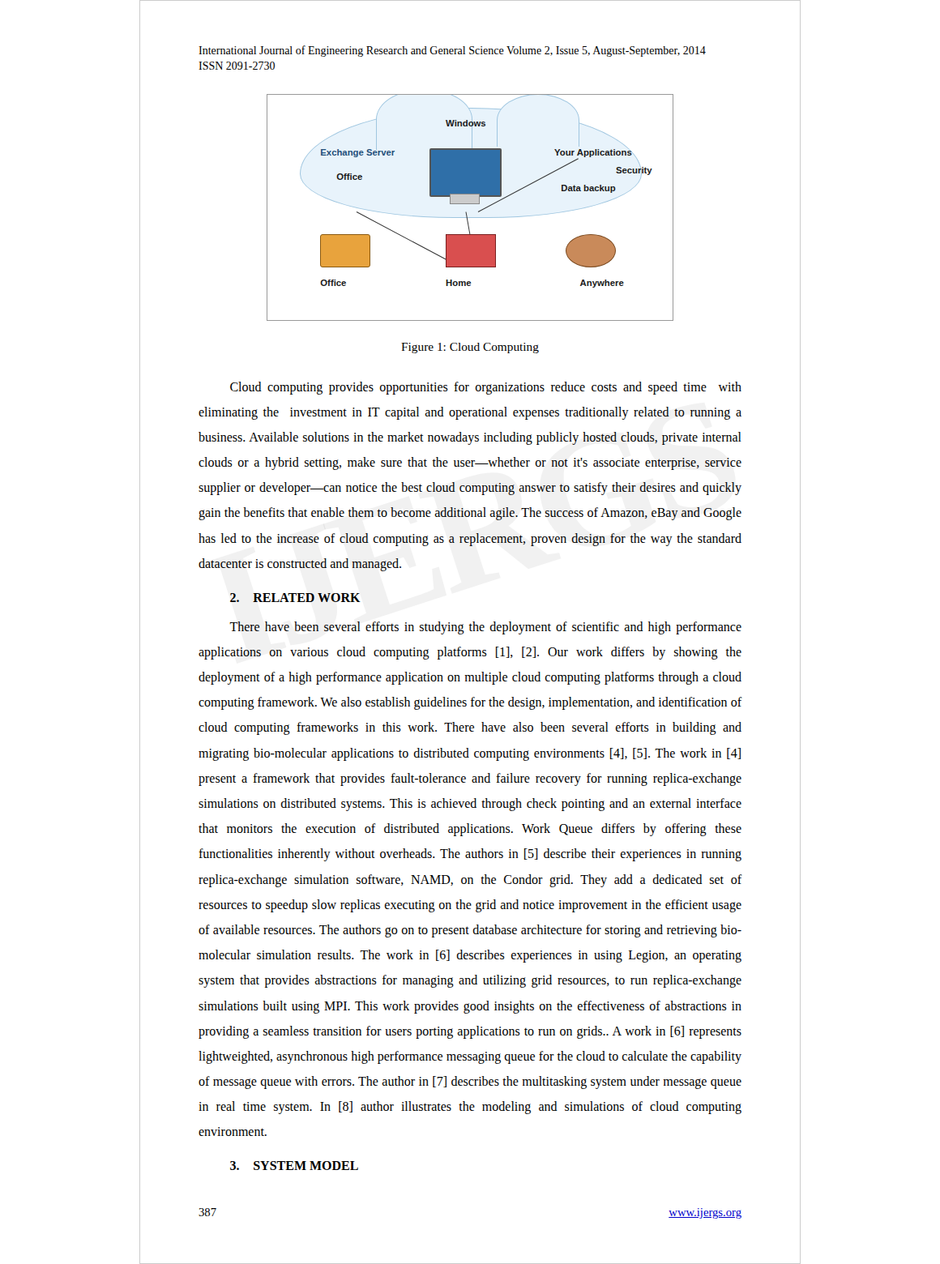IJERGS
International Journal of Engineering Research and General Science Volume 2, Issue 5, August-September, 2014
ISSN 2091-2730
Windows
Exchange Server
Office
Your Applications
Security
Data backup
Office
Home
Anywhere
Figure 1: Cloud Computing
Cloud computing provides opportunities for organizations reduce costs and speed time with eliminating the investment in IT capital and operational expenses traditionally related to running a business. Available solutions in the market nowadays including publicly hosted clouds, private internal clouds or a hybrid setting, make sure that the user—whether or not it's associate enterprise, service supplier or developer—can notice the best cloud computing answer to satisfy their desires and quickly gain the benefits that enable them to become additional agile. The success of Amazon, eBay and Google has led to the increase of cloud computing as a replacement, proven design for the way the standard datacenter is constructed and managed.
2. RELATED WORK
There have been several efforts in studying the deployment of scientific and high performance applications on various cloud computing platforms [1], [2]. Our work differs by showing the deployment of a high performance application on multiple cloud computing platforms through a cloud computing framework. We also establish guidelines for the design, implementation, and identification of cloud computing frameworks in this work. There have also been several efforts in building and migrating bio-molecular applications to distributed computing environments [4], [5]. The work in [4] present a framework that provides fault-tolerance and failure recovery for running replica-exchange simulations on distributed systems. This is achieved through check pointing and an external interface that monitors the execution of distributed applications. Work Queue differs by offering these functionalities inherently without overheads. The authors in [5] describe their experiences in running replica-exchange simulation software, NAMD, on the Condor grid. They add a dedicated set of resources to speedup slow replicas executing on the grid and notice improvement in the efficient usage of available resources. The authors go on to present database architecture for storing and retrieving bio-molecular simulation results. The work in [6] describes experiences in using Legion, an operating system that provides abstractions for managing and utilizing grid resources, to run replica-exchange simulations built using MPI. This work provides good insights on the effectiveness of abstractions in providing a seamless transition for users porting applications to run on grids.. A work in [6] represents lightweighted, asynchronous high performance messaging queue for the cloud to calculate the capability of message queue with errors. The author in [7] describes the multitasking system under message queue in real time system. In [8] author illustrates the modeling and simulations of cloud computing environment.
3. SYSTEM MODEL
387 www.ijergs.org